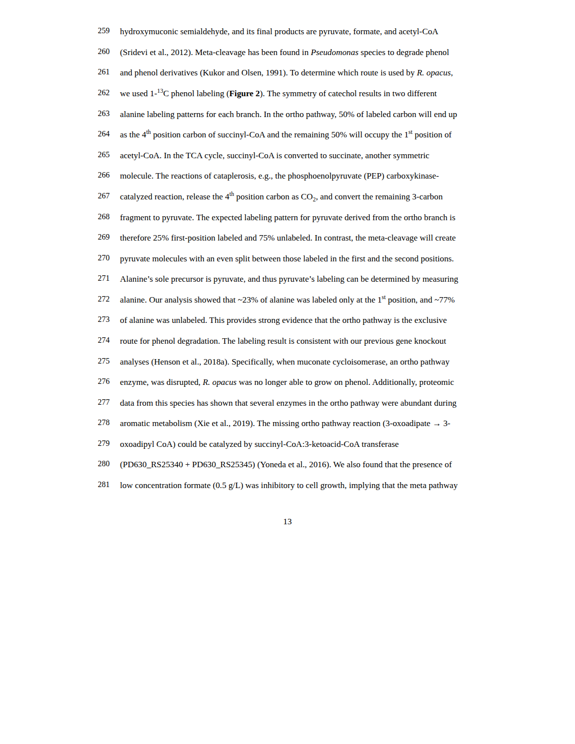hydroxymuconic semialdehyde, and its final products are pyruvate, formate, and acetyl-CoA
(Sridevi et al., 2012). Meta-cleavage has been found in Pseudomonas species to degrade phenol
and phenol derivatives (Kukor and Olsen, 1991). To determine which route is used by R. opacus,
we used 1-13C phenol labeling (Figure 2). The symmetry of catechol results in two different
alanine labeling patterns for each branch. In the ortho pathway, 50% of labeled carbon will end up
as the 4th position carbon of succinyl-CoA and the remaining 50% will occupy the 1st position of
acetyl-CoA. In the TCA cycle, succinyl-CoA is converted to succinate, another symmetric
molecule. The reactions of cataplerosis, e.g., the phosphoenolpyruvate (PEP) carboxykinase-
catalyzed reaction, release the 4th position carbon as CO2, and convert the remaining 3-carbon
fragment to pyruvate. The expected labeling pattern for pyruvate derived from the ortho branch is
therefore 25% first-position labeled and 75% unlabeled. In contrast, the meta-cleavage will create
pyruvate molecules with an even split between those labeled in the first and the second positions.
Alanine’s sole precursor is pyruvate, and thus pyruvate’s labeling can be determined by measuring
alanine. Our analysis showed that ~23% of alanine was labeled only at the 1st position, and ~77%
of alanine was unlabeled. This provides strong evidence that the ortho pathway is the exclusive
route for phenol degradation. The labeling result is consistent with our previous gene knockout
analyses (Henson et al., 2018a). Specifically, when muconate cycloisomerase, an ortho pathway
enzyme, was disrupted, R. opacus was no longer able to grow on phenol. Additionally, proteomic
data from this species has shown that several enzymes in the ortho pathway were abundant during
aromatic metabolism (Xie et al., 2019). The missing ortho pathway reaction (3-oxoadipate → 3-
oxoadipyl CoA) could be catalyzed by succinyl-CoA:3-ketoacid-CoA transferase
(PD630_RS25340 + PD630_RS25345) (Yoneda et al., 2016). We also found that the presence of
low concentration formate (0.5 g/L) was inhibitory to cell growth, implying that the meta pathway
13